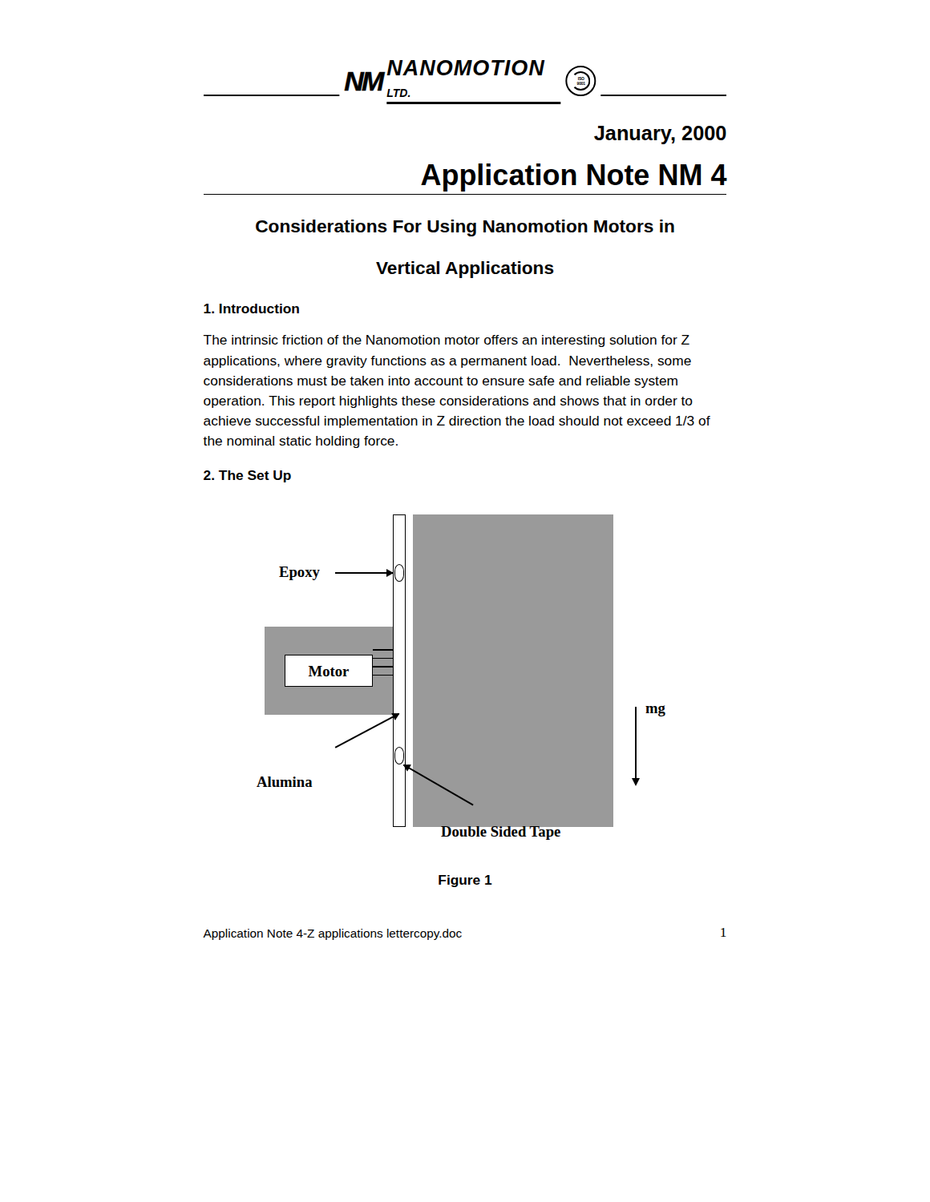NM NANOMOTION LTD. ISO
9001
January, 2000
Application Note NM 4
Considerations For Using Nanomotion Motors in Vertical Applications
1. Introduction
The intrinsic friction of the Nanomotion motor offers an interesting solution for Z applications, where gravity functions as a permanent load. Nevertheless, some considerations must be taken into account to ensure safe and reliable system operation. This report highlights these considerations and shows that in order to achieve successful implementation in Z direction the load should not exceed 1/3 of the nominal static holding force.
2. The Set Up
Motor
Epoxy mg Alumina Double Sided Tape
Figure 1
Application Note 4-Z applications lettercopy.doc 1